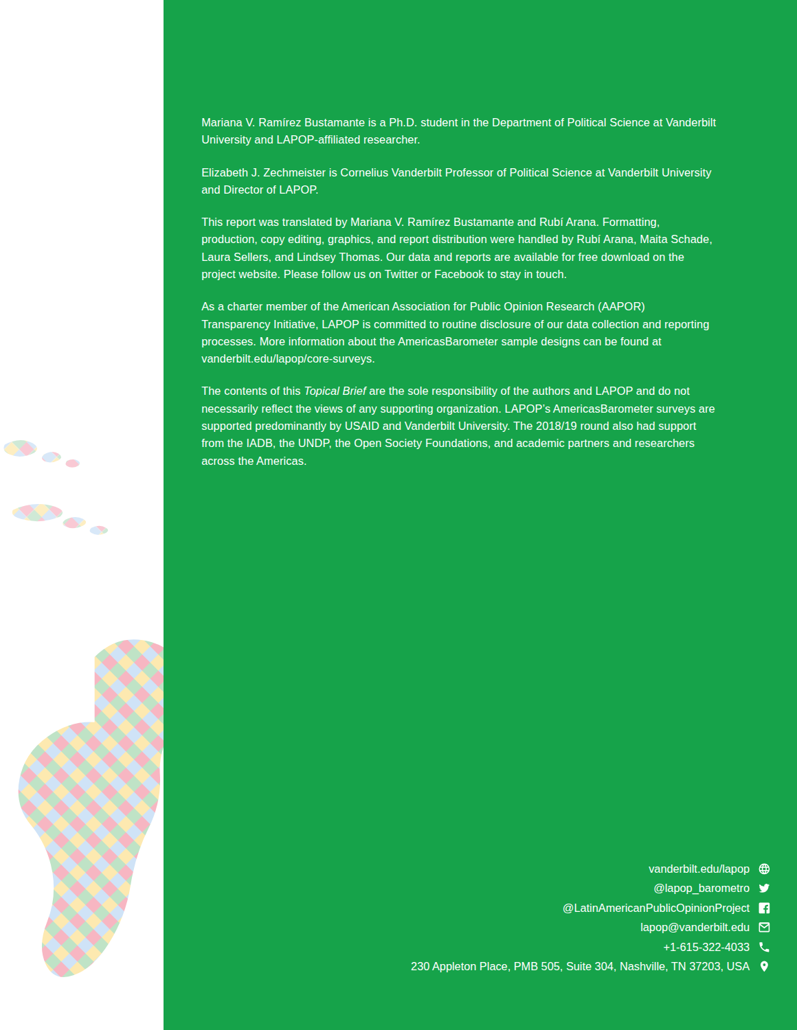Mariana V. Ramírez Bustamante is a Ph.D. student in the Department of Political Science at Vanderbilt University and LAPOP-affiliated researcher.
Elizabeth J. Zechmeister is Cornelius Vanderbilt Professor of Political Science at Vanderbilt University and Director of LAPOP.
This report was translated by Mariana V. Ramírez Bustamante and Rubí Arana. Formatting, production, copy editing, graphics, and report distribution were handled by Rubí Arana, Maita Schade, Laura Sellers, and Lindsey Thomas. Our data and reports are available for free download on the project website. Please follow us on Twitter or Facebook to stay in touch.
As a charter member of the American Association for Public Opinion Research (AAPOR) Transparency Initiative, LAPOP is committed to routine disclosure of our data collection and reporting processes. More information about the AmericasBarometer sample designs can be found at vanderbilt.edu/lapop/core-surveys.
The contents of this Topical Brief are the sole responsibility of the authors and LAPOP and do not necessarily reflect the views of any supporting organization. LAPOP’s AmericasBarometer surveys are supported predominantly by USAID and Vanderbilt University. The 2018/19 round also had support from the IADB, the UNDP, the Open Society Foundations, and academic partners and researchers across the Americas.
vanderbilt.edu/lapop
@lapop_barometro
@LatinAmericanPublicOpinionProject
lapop@vanderbilt.edu
+1-615-322-4033
230 Appleton Place, PMB 505, Suite 304, Nashville, TN 37203, USA